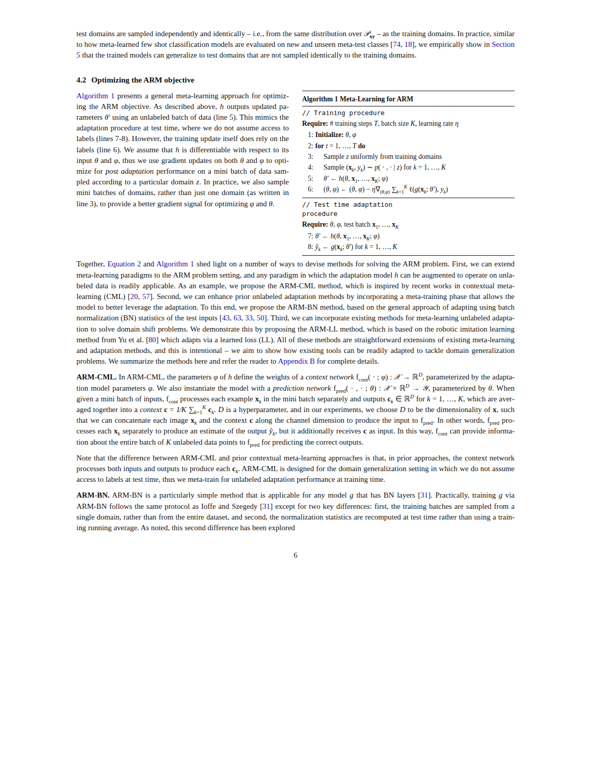test domains are sampled independently and identically – i.e., from the same distribution over 𝒫xy – as the training domains. In practice, similar to how meta-learned few shot classification models are evaluated on new and unseen meta-test classes [74, 18], we empirically show in Section 5 that the trained models can generalize to test domains that are not sampled identically to the training domains.
4.2 Optimizing the ARM objective
Algorithm 1 presents a general meta-learning approach for optimizing the ARM objective. As described above, h outputs updated parameters θ′ using an unlabeled batch of data (line 5). This mimics the adaptation procedure at test time, where we do not assume access to labels (lines 7-8). However, the training update itself does rely on the labels (line 6). We assume that h is differentiable with respect to its input θ and φ, thus we use gradient updates on both θ and φ to optimize for post adaptation performance on a mini batch of data sampled according to a particular domain z. In practice, we also sample mini batches of domains, rather than just one domain (as written in line 3), to provide a better gradient signal for optimizing φ and θ.
Algorithm 1 Meta-Learning for ARM
// Training procedure
Require: # training steps T, batch size K, learning rate η
Initialize: θ, φ
for t = 1, …, T do
Sample z uniformly from training domains
Sample (xk, yk) ∼ p( · , · | z) for k = 1, …, K
θ′ ← h(θ, x1, …, xK; φ)
(θ, φ) ← (θ, φ) − η∇(θ,φ) ∑k=1K ℓ(g(xk; θ′), yk)
// Test time adaptation
procedure
Require: θ, φ, test batch x1, …, xK
θ′ ← h(θ, x1, …, xK; φ)
ŷk ← g(xk; θ′) for k = 1, …, K
Together, Equation 2 and Algorithm 1 shed light on a number of ways to devise methods for solving the ARM problem. First, we can extend meta-learning paradigms to the ARM problem setting, and any paradigm in which the adaptation model h can be augmented to operate on unlabeled data is readily applicable. As an example, we propose the ARM-CML method, which is inspired by recent works in contextual meta-learning (CML) [20, 57]. Second, we can enhance prior unlabeled adaptation methods by incorporating a meta-training phase that allows the model to better leverage the adaptation. To this end, we propose the ARM-BN method, based on the general approach of adapting using batch normalization (BN) statistics of the test inputs [43, 63, 33, 50]. Third, we can incorporate existing methods for meta-learning unlabeled adaptation to solve domain shift problems. We demonstrate this by proposing the ARM-LL method, which is based on the robotic imitation learning method from Yu et al. [80] which adapts via a learned loss (LL). All of these methods are straightforward extensions of existing meta-learning and adaptation methods, and this is intentional – we aim to show how existing tools can be readily adapted to tackle domain generalization problems. We summarize the methods here and refer the reader to Appendix B for complete details.
ARM-CML. In ARM-CML, the parameters φ of h define the weights of a context network fcont( · ; φ) : 𝒳 → ℝD, parameterized by the adaptation model parameters φ. We also instantiate the model with a prediction network fpred( · , · ; θ) : 𝒳 × ℝD → 𝒴, parameterized by θ. When given a mini batch of inputs, fcont processes each example xk in the mini batch separately and outputs ck ∈ ℝD for k = 1, …, K, which are averaged together into a context c = 1⁄K ∑k=1K ck. D is a hyperparameter, and in our experiments, we choose D to be the dimensionality of x, such that we can concatenate each image xk and the context c along the channel dimension to produce the input to fpred. In other words, fpred processes each xk separately to produce an estimate of the output ŷk, but it additionally receives c as input. In this way, fcont can provide information about the entire batch of K unlabeled data points to fpred for predicting the correct outputs.
Note that the difference between ARM-CML and prior contextual meta-learning approaches is that, in prior approaches, the context network processes both inputs and outputs to produce each ck. ARM-CML is designed for the domain generalization setting in which we do not assume access to labels at test time, thus we meta-train for unlabeled adaptation performance at training time.
ARM-BN. ARM-BN is a particularly simple method that is applicable for any model g that has BN layers [31]. Practically, training g via ARM-BN follows the same protocol as Ioffe and Szegedy [31] except for two key differences: first, the training batches are sampled from a single domain, rather than from the entire dataset, and second, the normalization statistics are recomputed at test time rather than using a training running average. As noted, this second difference has been explored
6